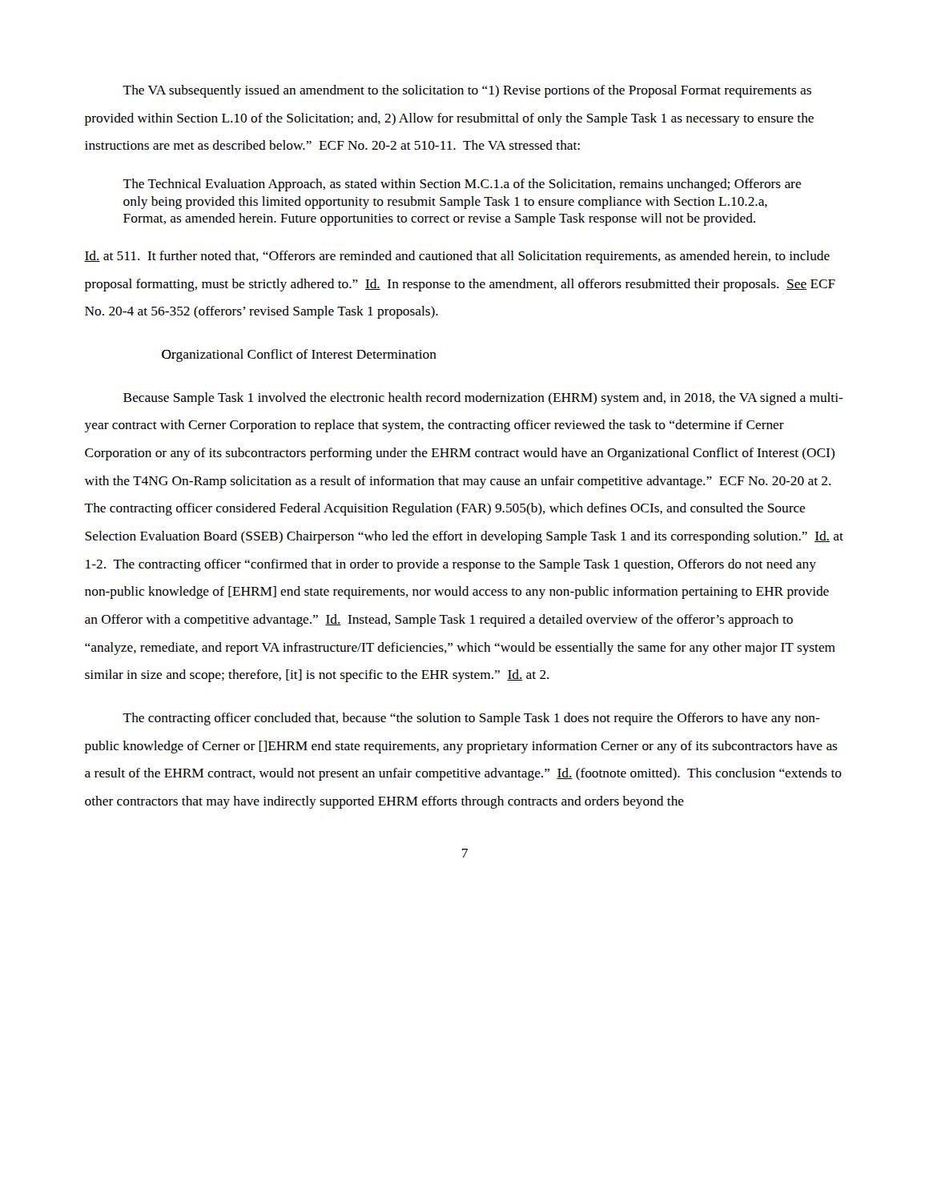The VA subsequently issued an amendment to the solicitation to “1) Revise portions of the Proposal Format requirements as provided within Section L.10 of the Solicitation; and, 2) Allow for resubmittal of only the Sample Task 1 as necessary to ensure the instructions are met as described below.” ECF No. 20-2 at 510-11. The VA stressed that:
The Technical Evaluation Approach, as stated within Section M.C.1.a of the Solicitation, remains unchanged; Offerors are only being provided this limited opportunity to resubmit Sample Task 1 to ensure compliance with Section L.10.2.a, Format, as amended herein. Future opportunities to correct or revise a Sample Task response will not be provided.
Id. at 511. It further noted that, “Offerors are reminded and cautioned that all Solicitation requirements, as amended herein, to include proposal formatting, must be strictly adhered to.” Id. In response to the amendment, all offerors resubmitted their proposals. See ECF No. 20-4 at 56-352 (offerors’ revised Sample Task 1 proposals).
C. Organizational Conflict of Interest Determination
Because Sample Task 1 involved the electronic health record modernization (EHRM) system and, in 2018, the VA signed a multi-year contract with Cerner Corporation to replace that system, the contracting officer reviewed the task to “determine if Cerner Corporation or any of its subcontractors performing under the EHRM contract would have an Organizational Conflict of Interest (OCI) with the T4NG On-Ramp solicitation as a result of information that may cause an unfair competitive advantage.” ECF No. 20-20 at 2. The contracting officer considered Federal Acquisition Regulation (FAR) 9.505(b), which defines OCIs, and consulted the Source Selection Evaluation Board (SSEB) Chairperson “who led the effort in developing Sample Task 1 and its corresponding solution.” Id. at 1-2. The contracting officer “confirmed that in order to provide a response to the Sample Task 1 question, Offerors do not need any non-public knowledge of [EHRM] end state requirements, nor would access to any non-public information pertaining to EHR provide an Offeror with a competitive advantage.” Id. Instead, Sample Task 1 required a detailed overview of the offeror’s approach to “analyze, remediate, and report VA infrastructure/IT deficiencies,” which “would be essentially the same for any other major IT system similar in size and scope; therefore, [it] is not specific to the EHR system.” Id. at 2.
The contracting officer concluded that, because “the solution to Sample Task 1 does not require the Offerors to have any non-public knowledge of Cerner or []EHRM end state requirements, any proprietary information Cerner or any of its subcontractors have as a result of the EHRM contract, would not present an unfair competitive advantage.” Id. (footnote omitted). This conclusion “extends to other contractors that may have indirectly supported EHRM efforts through contracts and orders beyond the
7